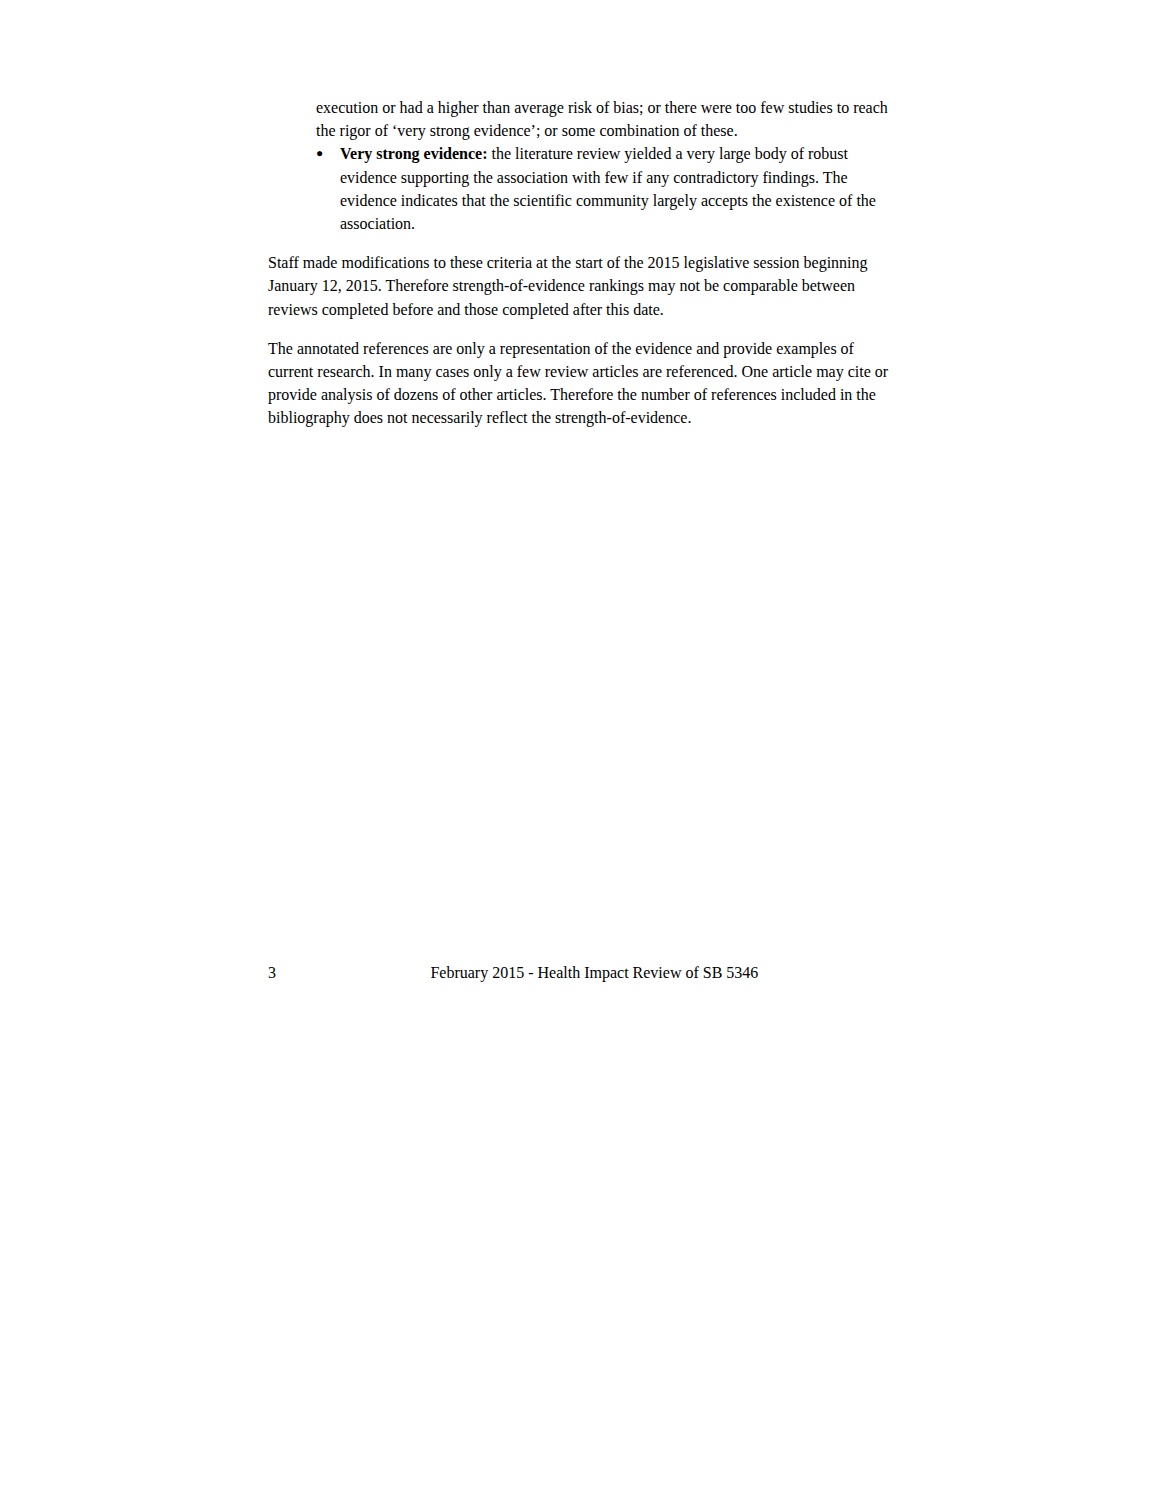execution or had a higher than average risk of bias; or there were too few studies to reach the rigor of ‘very strong evidence’; or some combination of these.
Very strong evidence: the literature review yielded a very large body of robust evidence supporting the association with few if any contradictory findings. The evidence indicates that the scientific community largely accepts the existence of the association.
Staff made modifications to these criteria at the start of the 2015 legislative session beginning January 12, 2015. Therefore strength-of-evidence rankings may not be comparable between reviews completed before and those completed after this date.
The annotated references are only a representation of the evidence and provide examples of current research. In many cases only a few review articles are referenced. One article may cite or provide analysis of dozens of other articles. Therefore the number of references included in the bibliography does not necessarily reflect the strength-of-evidence.
3
February 2015 - Health Impact Review of SB 5346